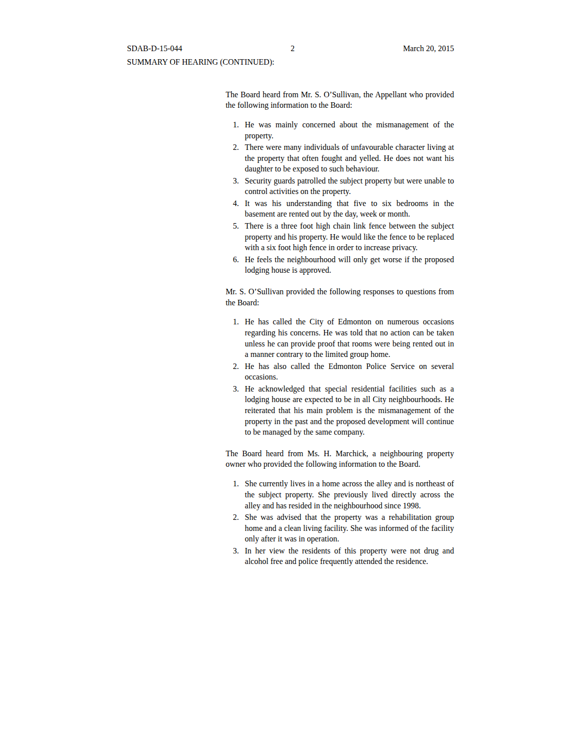SDAB-D-15-044
2
March 20, 2015
SUMMARY OF HEARING (CONTINUED):
The Board heard from Mr. S. O’Sullivan, the Appellant who provided the following information to the Board:
He was mainly concerned about the mismanagement of the property.
There were many individuals of unfavourable character living at the property that often fought and yelled. He does not want his daughter to be exposed to such behaviour.
Security guards patrolled the subject property but were unable to control activities on the property.
It was his understanding that five to six bedrooms in the basement are rented out by the day, week or month.
There is a three foot high chain link fence between the subject property and his property. He would like the fence to be replaced with a six foot high fence in order to increase privacy.
He feels the neighbourhood will only get worse if the proposed lodging house is approved.
Mr. S. O’Sullivan provided the following responses to questions from the Board:
He has called the City of Edmonton on numerous occasions regarding his concerns. He was told that no action can be taken unless he can provide proof that rooms were being rented out in a manner contrary to the limited group home.
He has also called the Edmonton Police Service on several occasions.
He acknowledged that special residential facilities such as a lodging house are expected to be in all City neighbourhoods. He reiterated that his main problem is the mismanagement of the property in the past and the proposed development will continue to be managed by the same company.
The Board heard from Ms. H. Marchick, a neighbouring property owner who provided the following information to the Board.
She currently lives in a home across the alley and is northeast of the subject property. She previously lived directly across the alley and has resided in the neighbourhood since 1998.
She was advised that the property was a rehabilitation group home and a clean living facility. She was informed of the facility only after it was in operation.
In her view the residents of this property were not drug and alcohol free and police frequently attended the residence.